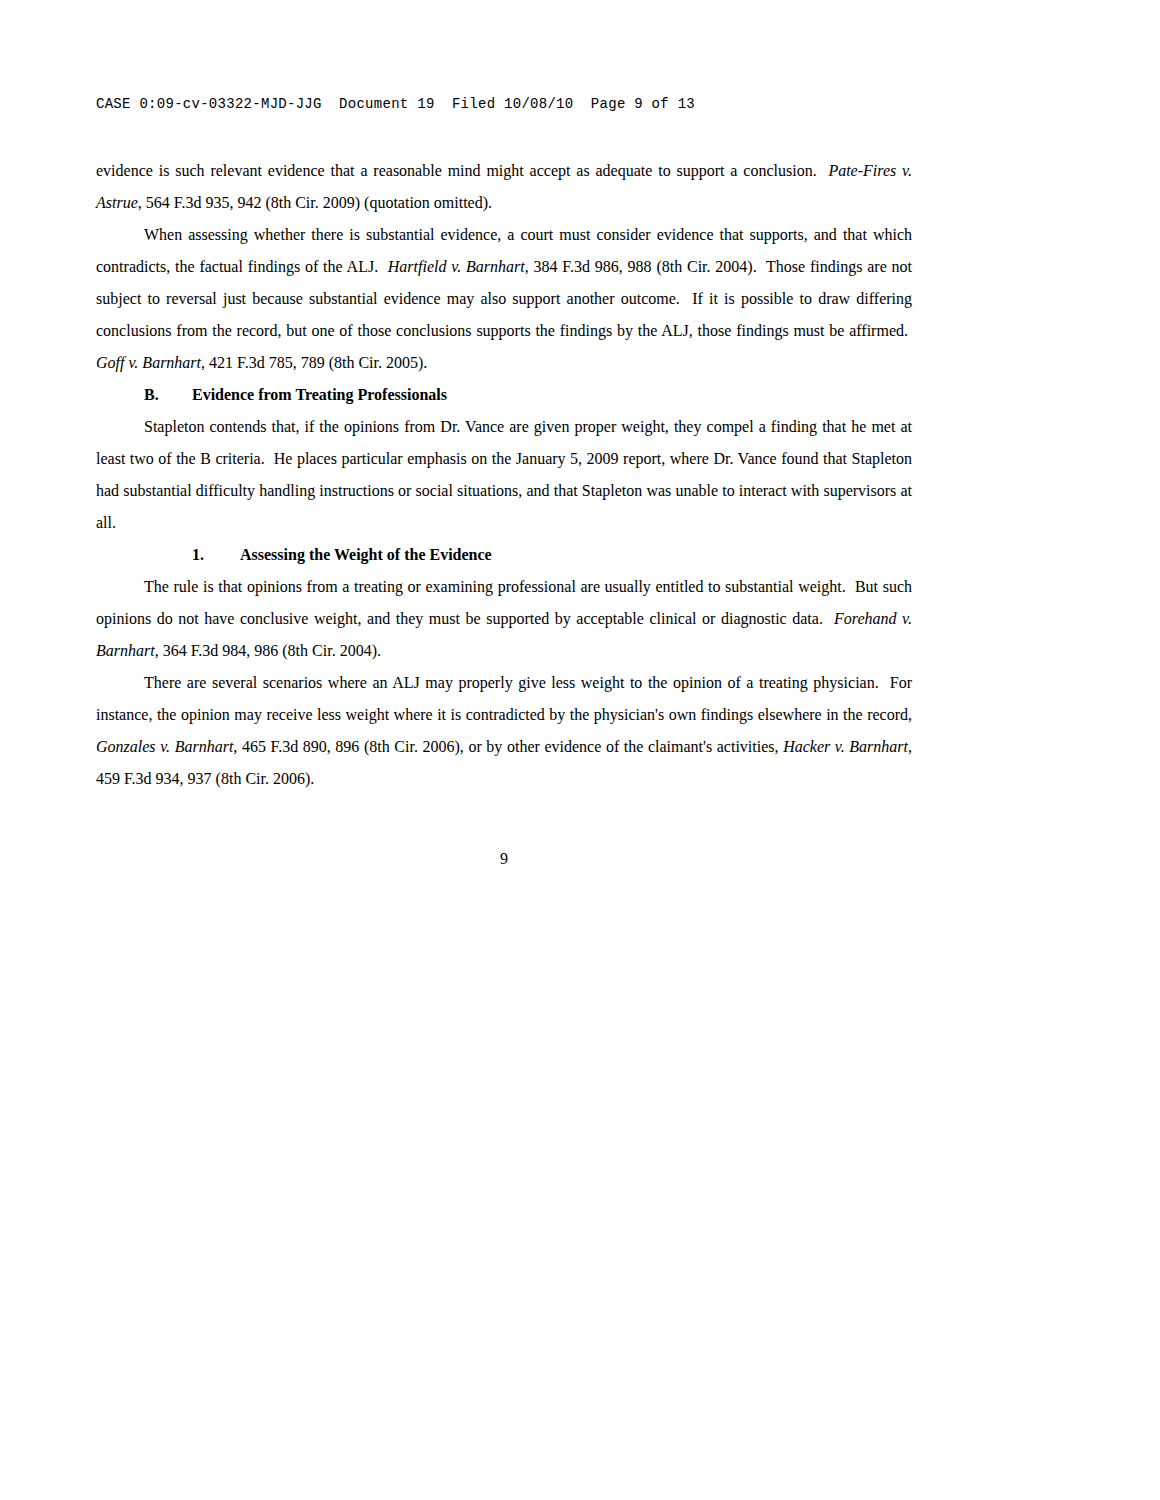CASE 0:09-cv-03322-MJD-JJG Document 19 Filed 10/08/10 Page 9 of 13
evidence is such relevant evidence that a reasonable mind might accept as adequate to support a conclusion. Pate-Fires v. Astrue, 564 F.3d 935, 942 (8th Cir. 2009) (quotation omitted).
When assessing whether there is substantial evidence, a court must consider evidence that supports, and that which contradicts, the factual findings of the ALJ. Hartfield v. Barnhart, 384 F.3d 986, 988 (8th Cir. 2004). Those findings are not subject to reversal just because substantial evidence may also support another outcome. If it is possible to draw differing conclusions from the record, but one of those conclusions supports the findings by the ALJ, those findings must be affirmed. Goff v. Barnhart, 421 F.3d 785, 789 (8th Cir. 2005).
B. Evidence from Treating Professionals
Stapleton contends that, if the opinions from Dr. Vance are given proper weight, they compel a finding that he met at least two of the B criteria. He places particular emphasis on the January 5, 2009 report, where Dr. Vance found that Stapleton had substantial difficulty handling instructions or social situations, and that Stapleton was unable to interact with supervisors at all.
1. Assessing the Weight of the Evidence
The rule is that opinions from a treating or examining professional are usually entitled to substantial weight. But such opinions do not have conclusive weight, and they must be supported by acceptable clinical or diagnostic data. Forehand v. Barnhart, 364 F.3d 984, 986 (8th Cir. 2004).
There are several scenarios where an ALJ may properly give less weight to the opinion of a treating physician. For instance, the opinion may receive less weight where it is contradicted by the physician's own findings elsewhere in the record, Gonzales v. Barnhart, 465 F.3d 890, 896 (8th Cir. 2006), or by other evidence of the claimant's activities, Hacker v. Barnhart, 459 F.3d 934, 937 (8th Cir. 2006).
9